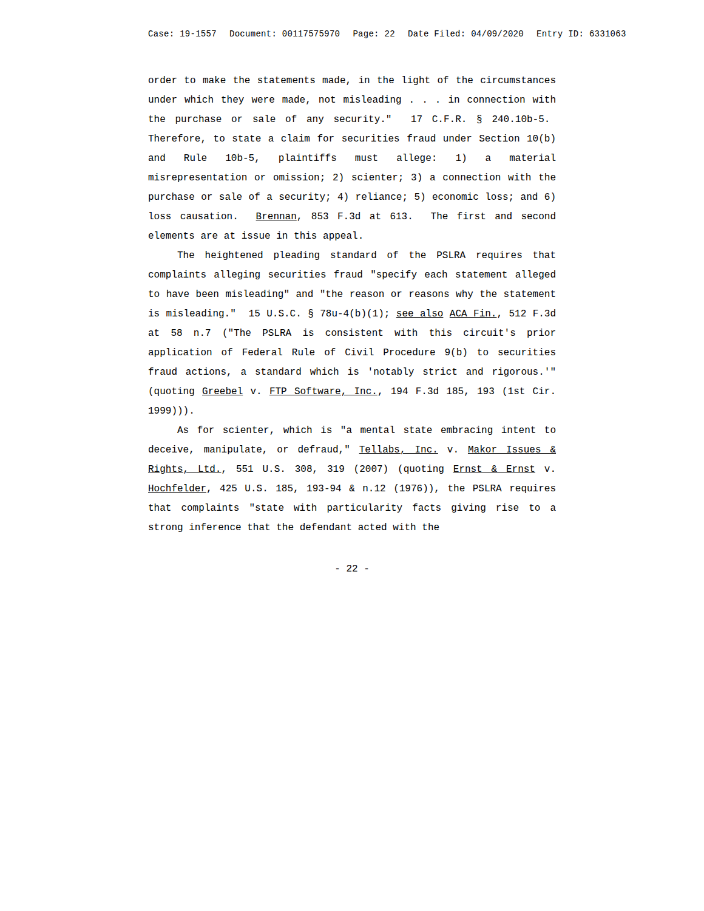Case: 19-1557 Document: 00117575970 Page: 22 Date Filed: 04/09/2020 Entry ID: 6331063
order to make the statements made, in the light of the circumstances under which they were made, not misleading . . . in connection with the purchase or sale of any security." 17 C.F.R. § 240.10b-5. Therefore, to state a claim for securities fraud under Section 10(b) and Rule 10b-5, plaintiffs must allege: 1) a material misrepresentation or omission; 2) scienter; 3) a connection with the purchase or sale of a security; 4) reliance; 5) economic loss; and 6) loss causation. Brennan, 853 F.3d at 613. The first and second elements are at issue in this appeal.
The heightened pleading standard of the PSLRA requires that complaints alleging securities fraud "specify each statement alleged to have been misleading" and "the reason or reasons why the statement is misleading." 15 U.S.C. § 78u-4(b)(1); see also ACA Fin., 512 F.3d at 58 n.7 ("The PSLRA is consistent with this circuit's prior application of Federal Rule of Civil Procedure 9(b) to securities fraud actions, a standard which is 'notably strict and rigorous.'" (quoting Greebel v. FTP Software, Inc., 194 F.3d 185, 193 (1st Cir. 1999))).
As for scienter, which is "a mental state embracing intent to deceive, manipulate, or defraud," Tellabs, Inc. v. Makor Issues & Rights, Ltd., 551 U.S. 308, 319 (2007) (quoting Ernst & Ernst v. Hochfelder, 425 U.S. 185, 193-94 & n.12 (1976)), the PSLRA requires that complaints "state with particularity facts giving rise to a strong inference that the defendant acted with the
- 22 -